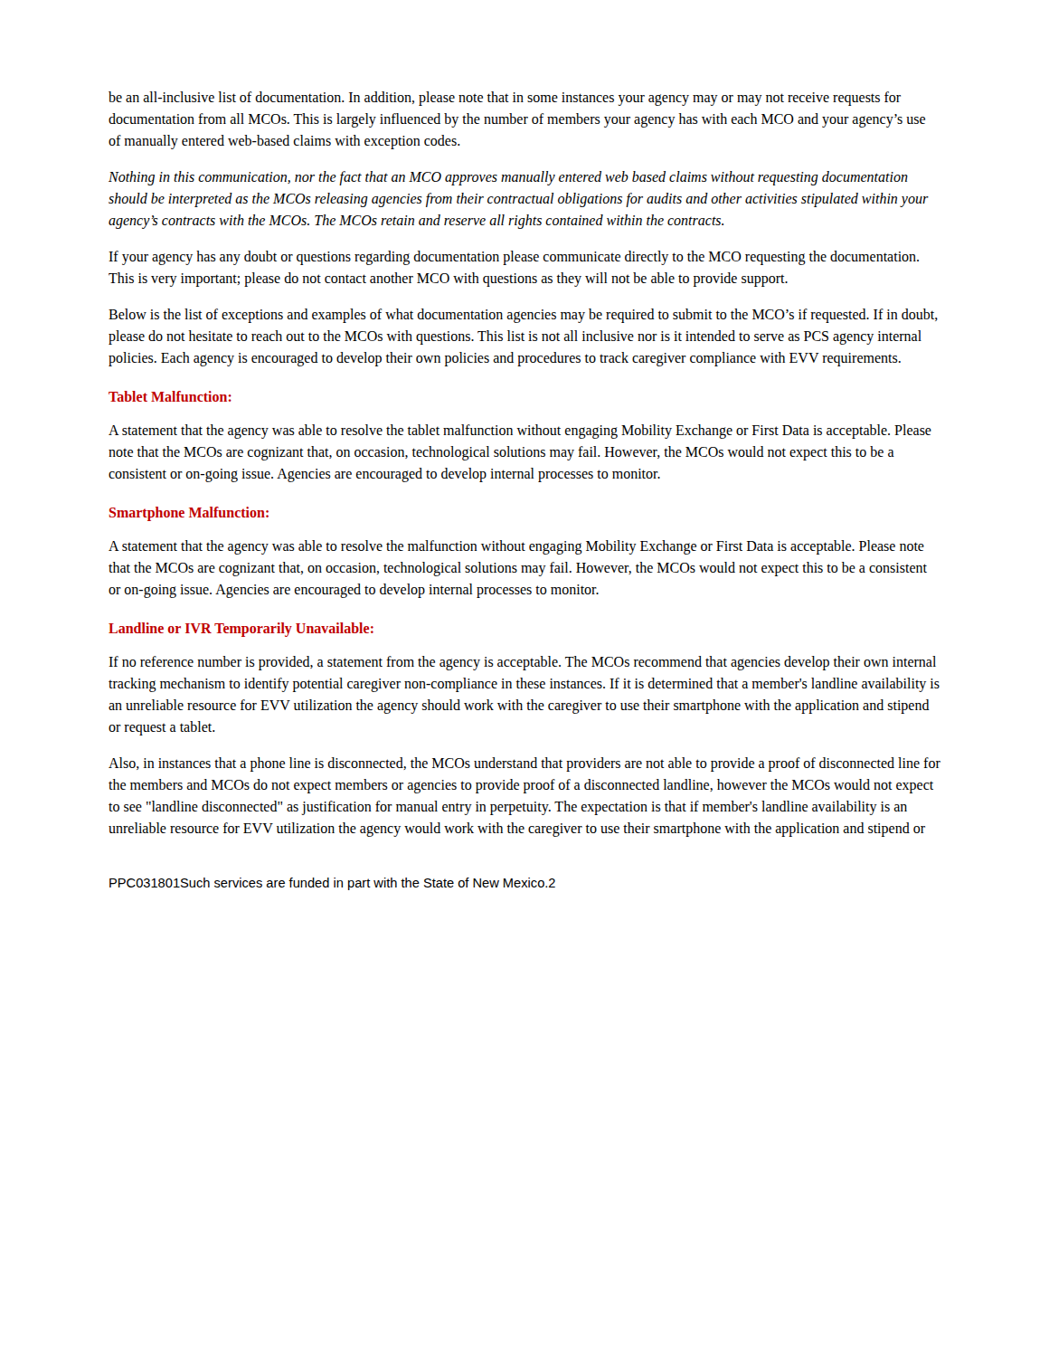be an all-inclusive list of documentation. In addition, please note that in some instances your agency may or may not receive requests for documentation from all MCOs. This is largely influenced by the number of members your agency has with each MCO and your agency’s use of manually entered web-based claims with exception codes.
Nothing in this communication, nor the fact that an MCO approves manually entered web based claims without requesting documentation should be interpreted as the MCOs releasing agencies from their contractual obligations for audits and other activities stipulated within your agency’s contracts with the MCOs. The MCOs retain and reserve all rights contained within the contracts.
If your agency has any doubt or questions regarding documentation please communicate directly to the MCO requesting the documentation. This is very important; please do not contact another MCO with questions as they will not be able to provide support.
Below is the list of exceptions and examples of what documentation agencies may be required to submit to the MCO’s if requested. If in doubt, please do not hesitate to reach out to the MCOs with questions. This list is not all inclusive nor is it intended to serve as PCS agency internal policies. Each agency is encouraged to develop their own policies and procedures to track caregiver compliance with EVV requirements.
Tablet Malfunction:
A statement that the agency was able to resolve the tablet malfunction without engaging Mobility Exchange or First Data is acceptable. Please note that the MCOs are cognizant that, on occasion, technological solutions may fail. However, the MCOs would not expect this to be a consistent or on-going issue. Agencies are encouraged to develop internal processes to monitor.
Smartphone Malfunction:
A statement that the agency was able to resolve the malfunction without engaging Mobility Exchange or First Data is acceptable. Please note that the MCOs are cognizant that, on occasion, technological solutions may fail. However, the MCOs would not expect this to be a consistent or on-going issue. Agencies are encouraged to develop internal processes to monitor.
Landline or IVR Temporarily Unavailable:
If no reference number is provided, a statement from the agency is acceptable. The MCOs recommend that agencies develop their own internal tracking mechanism to identify potential caregiver non-compliance in these instances. If it is determined that a member's landline availability is an unreliable resource for EVV utilization the agency should work with the caregiver to use their smartphone with the application and stipend or request a tablet.
Also, in instances that a phone line is disconnected, the MCOs understand that providers are not able to provide a proof of disconnected line for the members and MCOs do not expect members or agencies to provide proof of a disconnected landline, however the MCOs would not expect to see "landline disconnected" as justification for manual entry in perpetuity. The expectation is that if member's landline availability is an unreliable resource for EVV utilization the agency would work with the caregiver to use their smartphone with the application and stipend or
PPC031801Such services are funded in part with the State of New Mexico.2